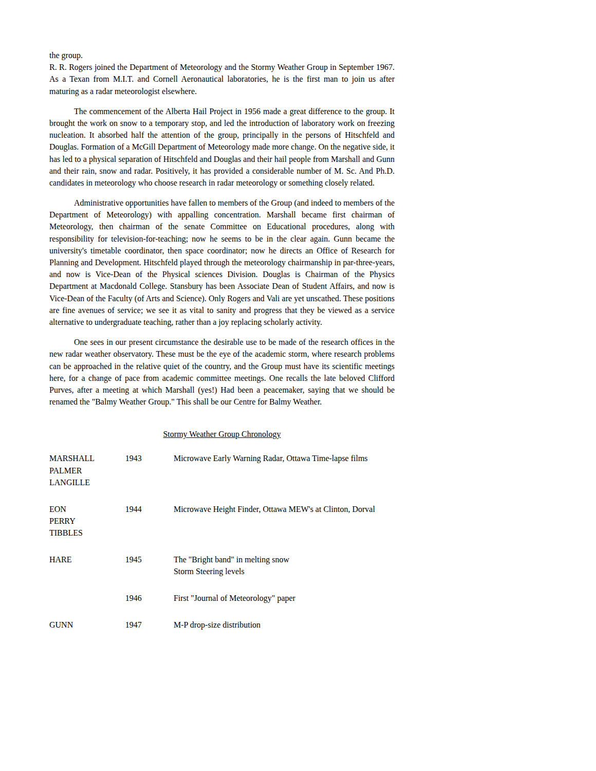the group.
R. R. Rogers joined the Department of Meteorology and the Stormy Weather Group in September 1967. As a Texan from M.I.T. and Cornell Aeronautical laboratories, he is the first man to join us after maturing as a radar meteorologist elsewhere.
The commencement of the Alberta Hail Project in 1956 made a great difference to the group. It brought the work on snow to a temporary stop, and led the introduction of laboratory work on freezing nucleation. It absorbed half the attention of the group, principally in the persons of Hitschfeld and Douglas. Formation of a McGill Department of Meteorology made more change. On the negative side, it has led to a physical separation of Hitschfeld and Douglas and their hail people from Marshall and Gunn and their rain, snow and radar. Positively, it has provided a considerable number of M. Sc. And Ph.D. candidates in meteorology who choose research in radar meteorology or something closely related.
Administrative opportunities have fallen to members of the Group (and indeed to members of the Department of Meteorology) with appalling concentration. Marshall became first chairman of Meteorology, then chairman of the senate Committee on Educational procedures, along with responsibility for television-for-teaching; now he seems to be in the clear again. Gunn became the university's timetable coordinator, then space coordinator; now he directs an Office of Research for Planning and Development. Hitschfeld played through the meteorology chairmanship in par-three-years, and now is Vice-Dean of the Physical sciences Division. Douglas is Chairman of the Physics Department at Macdonald College. Stansbury has been Associate Dean of Student Affairs, and now is Vice-Dean of the Faculty (of Arts and Science). Only Rogers and Vali are yet unscathed. These positions are fine avenues of service; we see it as vital to sanity and progress that they be viewed as a service alternative to undergraduate teaching, rather than a joy replacing scholarly activity.
One sees in our present circumstance the desirable use to be made of the research offices in the new radar weather observatory. These must be the eye of the academic storm, where research problems can be approached in the relative quiet of the country, and the Group must have its scientific meetings here, for a change of pace from academic committee meetings. One recalls the late beloved Clifford Purves, after a meeting at which Marshall (yes!) Had been a peacemaker, saying that we should be renamed the "Balmy Weather Group." This shall be our Centre for Balmy Weather.
Stormy Weather Group Chronology
| MARSHALL PALMER LANGILLE | 1943 | Microwave Early Warning Radar, Ottawa Time-lapse films |
| EON PERRY TIBBLES | 1944 | Microwave Height Finder, Ottawa MEW's at Clinton, Dorval |
| HARE | 1945 | The "Bright band" in melting snow Storm Steering levels |
| | 1946 | First "Journal of Meteorology" paper |
| GUNN | 1947 | M-P drop-size distribution |